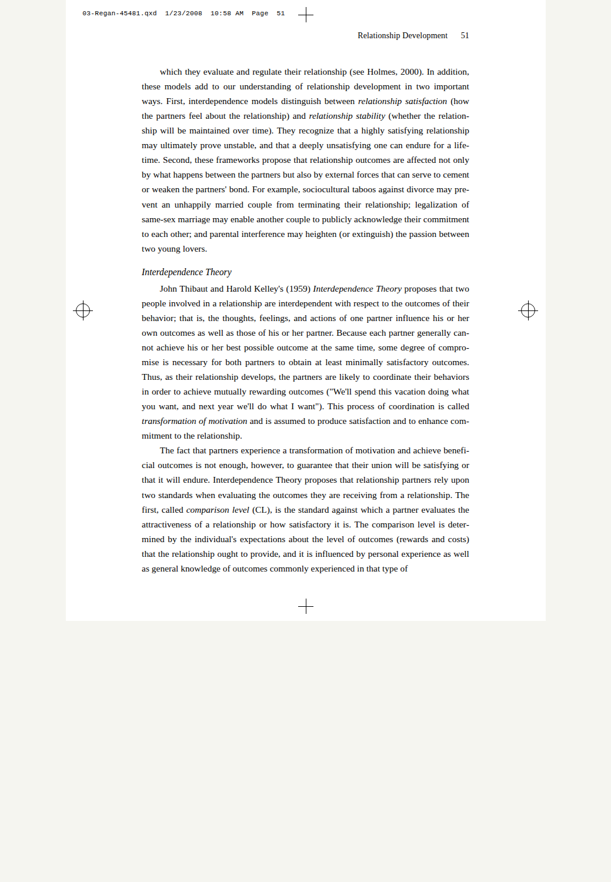03-Regan-45481.qxd 1/23/2008 10:58 AM Page 51
Relationship Development51
which they evaluate and regulate their relationship (see Holmes, 2000). In addition, these models add to our understanding of relationship development in two important ways. First, interdependence models distinguish between relationship satisfaction (how the partners feel about the relationship) and relationship stability (whether the relationship will be maintained over time). They recognize that a highly satisfying relationship may ultimately prove unstable, and that a deeply unsatisfying one can endure for a lifetime. Second, these frameworks propose that relationship outcomes are affected not only by what happens between the partners but also by external forces that can serve to cement or weaken the partners' bond. For example, sociocultural taboos against divorce may prevent an unhappily married couple from terminating their relationship; legalization of same-sex marriage may enable another couple to publicly acknowledge their commitment to each other; and parental interference may heighten (or extinguish) the passion between two young lovers.
Interdependence Theory
John Thibaut and Harold Kelley's (1959) Interdependence Theory proposes that two people involved in a relationship are interdependent with respect to the outcomes of their behavior; that is, the thoughts, feelings, and actions of one partner influence his or her own outcomes as well as those of his or her partner. Because each partner generally cannot achieve his or her best possible outcome at the same time, some degree of compromise is necessary for both partners to obtain at least minimally satisfactory outcomes. Thus, as their relationship develops, the partners are likely to coordinate their behaviors in order to achieve mutually rewarding outcomes ("We'll spend this vacation doing what you want, and next year we'll do what I want"). This process of coordination is called transformation of motivation and is assumed to produce satisfaction and to enhance commitment to the relationship.
The fact that partners experience a transformation of motivation and achieve beneficial outcomes is not enough, however, to guarantee that their union will be satisfying or that it will endure. Interdependence Theory proposes that relationship partners rely upon two standards when evaluating the outcomes they are receiving from a relationship. The first, called comparison level (CL), is the standard against which a partner evaluates the attractiveness of a relationship or how satisfactory it is. The comparison level is determined by the individual's expectations about the level of outcomes (rewards and costs) that the relationship ought to provide, and it is influenced by personal experience as well as general knowledge of outcomes commonly experienced in that type of